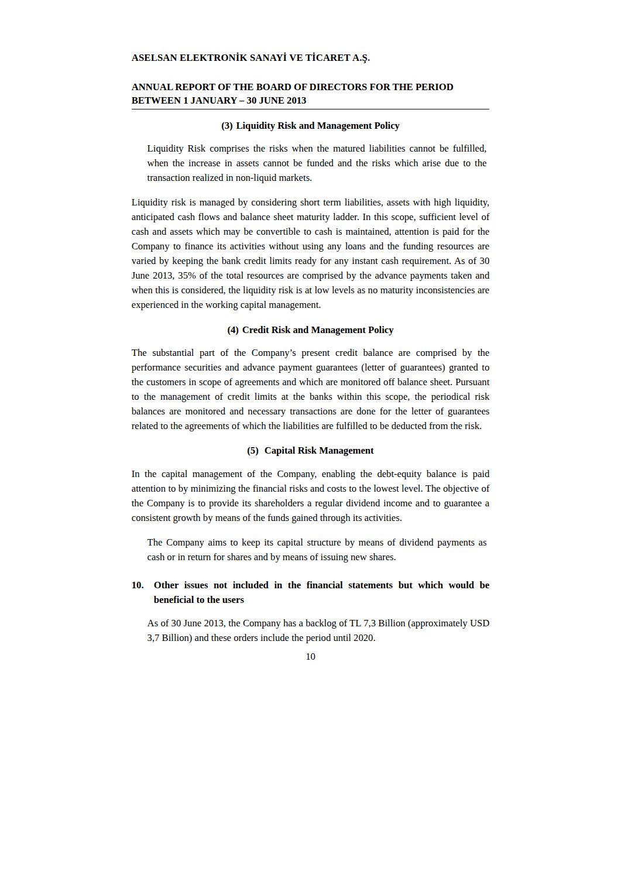ASELSAN ELEKTRONİK SANAYİ VE TİCARET A.Ş.
ANNUAL REPORT OF THE BOARD OF DIRECTORS FOR THE PERIOD
BETWEEN 1 JANUARY – 30 JUNE 2013
(3) Liquidity Risk and Management Policy
Liquidity Risk comprises the risks when the matured liabilities cannot be fulfilled, when the increase in assets cannot be funded and the risks which arise due to the transaction realized in non-liquid markets.
Liquidity risk is managed by considering short term liabilities, assets with high liquidity, anticipated cash flows and balance sheet maturity ladder. In this scope, sufficient level of cash and assets which may be convertible to cash is maintained, attention is paid for the Company to finance its activities without using any loans and the funding resources are varied by keeping the bank credit limits ready for any instant cash requirement. As of 30 June 2013, 35% of the total resources are comprised by the advance payments taken and when this is considered, the liquidity risk is at low levels as no maturity inconsistencies are experienced in the working capital management.
(4) Credit Risk and Management Policy
The substantial part of the Company’s present credit balance are comprised by the performance securities and advance payment guarantees (letter of guarantees) granted to the customers in scope of agreements and which are monitored off balance sheet. Pursuant to the management of credit limits at the banks within this scope, the periodical risk balances are monitored and necessary transactions are done for the letter of guarantees related to the agreements of which the liabilities are fulfilled to be deducted from the risk.
(5) Capital Risk Management
In the capital management of the Company, enabling the debt-equity balance is paid attention to by minimizing the financial risks and costs to the lowest level. The objective of the Company is to provide its shareholders a regular dividend income and to guarantee a consistent growth by means of the funds gained through its activities.
The Company aims to keep its capital structure by means of dividend payments as cash or in return for shares and by means of issuing new shares.
10. Other issues not included in the financial statements but which would be beneficial to the users
As of 30 June 2013, the Company has a backlog of TL 7,3 Billion (approximately USD 3,7 Billion) and these orders include the period until 2020.
10